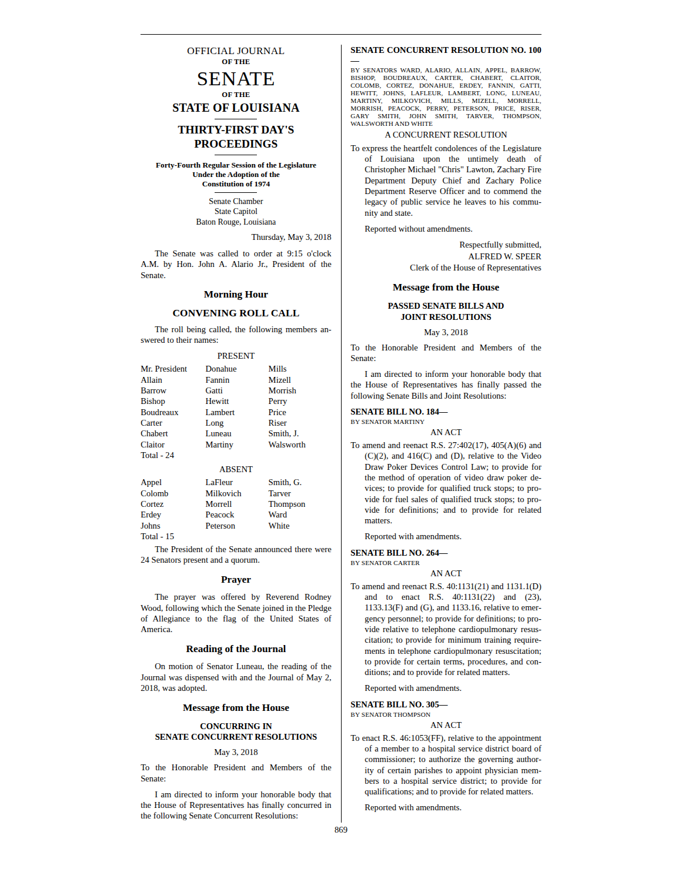OFFICIAL JOURNAL
OF THE
SENATE
OF THE
STATE OF LOUISIANA
THIRTY-FIRST DAY'S PROCEEDINGS
Forty-Fourth Regular Session of the Legislature
Under the Adoption of the
Constitution of 1974
Senate Chamber
State Capitol
Baton Rouge, Louisiana
Thursday, May 3, 2018
The Senate was called to order at 9:15 o'clock A.M. by Hon. John A. Alario Jr., President of the Senate.
Morning Hour
CONVENING ROLL CALL
The roll being called, the following members answered to their names:
PRESENT
| Mr. President | Donahue | Mills |
| Allain | Fannin | Mizell |
| Barrow | Gatti | Morrish |
| Bishop | Hewitt | Perry |
| Boudreaux | Lambert | Price |
| Carter | Long | Riser |
| Chabert | Luneau | Smith, J. |
| Claitor | Martiny | Walsworth |
| Total - 24 | | |
ABSENT
| Appel | LaFleur | Smith, G. |
| Colomb | Milkovich | Tarver |
| Cortez | Morrell | Thompson |
| Erdey | Peacock | Ward |
| Johns | Peterson | White |
| Total - 15 | | |
The President of the Senate announced there were 24 Senators present and a quorum.
Prayer
The prayer was offered by Reverend Rodney Wood, following which the Senate joined in the Pledge of Allegiance to the flag of the United States of America.
Reading of the Journal
On motion of Senator Luneau, the reading of the Journal was dispensed with and the Journal of May 2, 2018, was adopted.
Message from the House
CONCURRING IN
SENATE CONCURRENT RESOLUTIONS
May 3, 2018
To the Honorable President and Members of the Senate:
I am directed to inform your honorable body that the House of Representatives has finally concurred in the following Senate Concurrent Resolutions:
SENATE CONCURRENT RESOLUTION NO. 100—
BY SENATORS WARD, ALARIO, ALLAIN, APPEL, BARROW, BISHOP, BOUDREAUX, CARTER, CHABERT, CLAITOR, COLOMB, CORTEZ, DONAHUE, ERDEY, FANNIN, GATTI, HEWITT, JOHNS, LAFLEUR, LAMBERT, LONG, LUNEAU, MARTINY, MILKOVICH, MILLS, MIZELL, MORRELL, MORRISH, PEACOCK, PERRY, PETERSON, PRICE, RISER, GARY SMITH, JOHN SMITH, TARVER, THOMPSON, WALSWORTH AND WHITE
A CONCURRENT RESOLUTION
To express the heartfelt condolences of the Legislature of Louisiana upon the untimely death of Christopher Michael "Chris" Lawton, Zachary Fire Department Deputy Chief and Zachary Police Department Reserve Officer and to commend the legacy of public service he leaves to his community and state.
Reported without amendments.
Respectfully submitted,
ALFRED W. SPEER
Clerk of the House of Representatives
Message from the House
PASSED SENATE BILLS AND
JOINT RESOLUTIONS
May 3, 2018
To the Honorable President and Members of the Senate:
I am directed to inform your honorable body that the House of Representatives has finally passed the following Senate Bills and Joint Resolutions:
SENATE BILL NO. 184—
BY SENATOR MARTINY
AN ACT
To amend and reenact R.S. 27:402(17), 405(A)(6) and (C)(2), and 416(C) and (D), relative to the Video Draw Poker Devices Control Law; to provide for the method of operation of video draw poker devices; to provide for qualified truck stops; to provide for fuel sales of qualified truck stops; to provide for definitions; and to provide for related matters.
Reported with amendments.
SENATE BILL NO. 264—
BY SENATOR CARTER
AN ACT
To amend and reenact R.S. 40:1131(21) and 1131.1(D) and to enact R.S. 40:1131(22) and (23), 1133.13(F) and (G), and 1133.16, relative to emergency personnel; to provide for definitions; to provide relative to telephone cardiopulmonary resuscitation; to provide for minimum training requirements in telephone cardiopulmonary resuscitation; to provide for certain terms, procedures, and conditions; and to provide for related matters.
Reported with amendments.
SENATE BILL NO. 305—
BY SENATOR THOMPSON
AN ACT
To enact R.S. 46:1053(FF), relative to the appointment of a member to a hospital service district board of commissioner; to authorize the governing authority of certain parishes to appoint physician members to a hospital service district; to provide for qualifications; and to provide for related matters.
Reported with amendments.
869